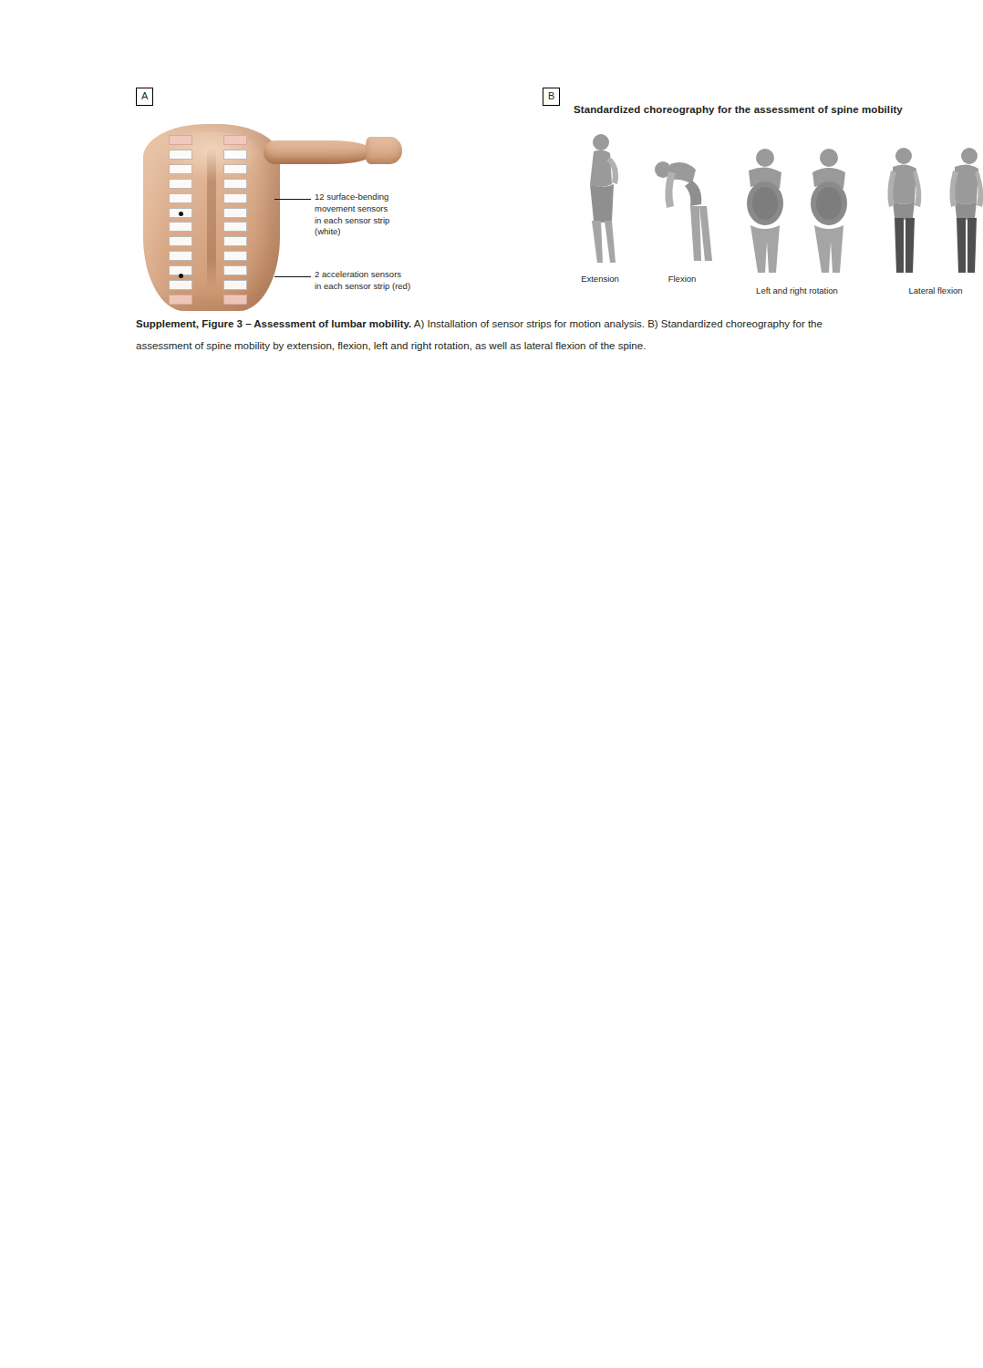A
12 surface-bending
movement sensors
in each sensor strip
(white)
2 acceleration sensors
in each sensor strip (red)
B
Standardized choreography for the assessment of spine mobility
Extension
Flexion
Left and right rotation
Lateral flexion
Supplement, Figure 3 – Assessment of lumbar mobility. A) Installation of sensor strips for motion analysis. B) Standardized choreography for the assessment of spine mobility by extension, flexion, left and right rotation, as well as lateral flexion of the spine.